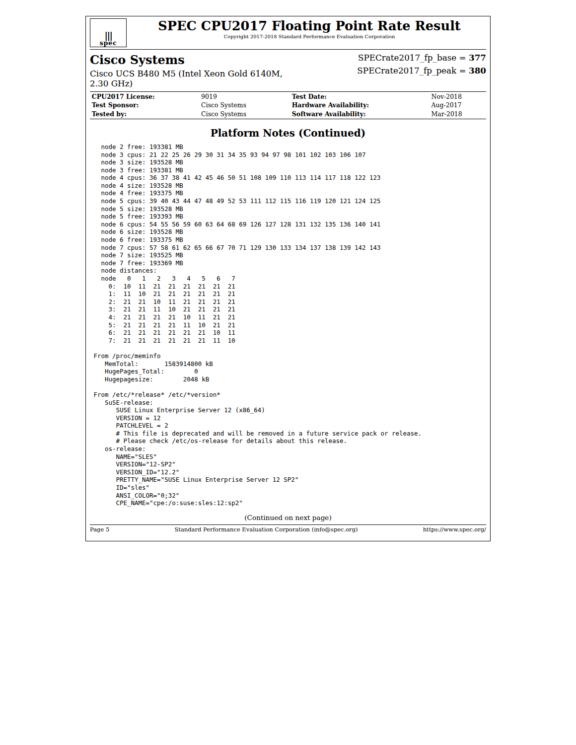|||
spec
SPEC CPU2017 Floating Point Rate Result
Copyright 2017-2018 Standard Performance Evaluation Corporation
Cisco Systems
Cisco UCS B480 M5 (Intel Xeon Gold 6140M,
2.30 GHz)
SPECrate2017_fp_base = 377
SPECrate2017_fp_peak = 380
| CPU2017 License: | 9019 | Test Date: | Nov-2018 |
| Test Sponsor: | Cisco Systems | Hardware Availability: | Aug-2017 |
| Tested by: | Cisco Systems | Software Availability: | Mar-2018 |
Platform Notes (Continued)
   node 2 free: 193381 MB
   node 3 cpus: 21 22 25 26 29 30 31 34 35 93 94 97 98 101 102 103 106 107
   node 3 size: 193528 MB
   node 3 free: 193381 MB
   node 4 cpus: 36 37 38 41 42 45 46 50 51 108 109 110 113 114 117 118 122 123
   node 4 size: 193528 MB
   node 4 free: 193375 MB
   node 5 cpus: 39 40 43 44 47 48 49 52 53 111 112 115 116 119 120 121 124 125
   node 5 size: 193528 MB
   node 5 free: 193393 MB
   node 6 cpus: 54 55 56 59 60 63 64 68 69 126 127 128 131 132 135 136 140 141
   node 6 size: 193528 MB
   node 6 free: 193375 MB
   node 7 cpus: 57 58 61 62 65 66 67 70 71 129 130 133 134 137 138 139 142 143
   node 7 size: 193525 MB
   node 7 free: 193369 MB
   node distances:
   node   0   1   2   3   4   5   6   7
     0:  10  11  21  21  21  21  21  21
     1:  11  10  21  21  21  21  21  21
     2:  21  21  10  11  21  21  21  21
     3:  21  21  11  10  21  21  21  21
     4:  21  21  21  21  10  11  21  21
     5:  21  21  21  21  11  10  21  21
     6:  21  21  21  21  21  21  10  11
     7:  21  21  21  21  21  21  11  10

 From /proc/meminfo
    MemTotal:       1583914800 kB
    HugePages_Total:        0
    Hugepagesize:        2048 kB

 From /etc/*release* /etc/*version*
    SuSE-release:
       SUSE Linux Enterprise Server 12 (x86_64)
       VERSION = 12
       PATCHLEVEL = 2
       # This file is deprecated and will be removed in a future service pack or release.
       # Please check /etc/os-release for details about this release.
    os-release:
       NAME="SLES"
       VERSION="12-SP2"
       VERSION_ID="12.2"
       PRETTY_NAME="SUSE Linux Enterprise Server 12 SP2"
       ID="sles"
       ANSI_COLOR="0;32"
       CPE_NAME="cpe:/o:suse:sles:12:sp2"
(Continued on next page)
Page 5
Standard Performance Evaluation Corporation (info@spec.org)
https://www.spec.org/